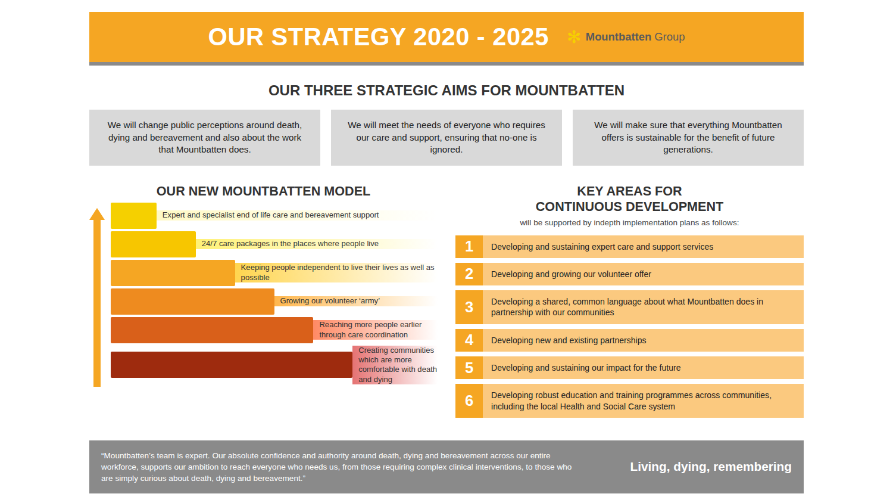OUR STRATEGY 2020 - 2025
✻ Mountbatten Group
OUR THREE STRATEGIC AIMS FOR MOUNTBATTEN
We will change public perceptions around death, dying and bereavement and also about the work that Mountbatten does.
We will meet the needs of everyone who requires our care and support, ensuring that no-one is ignored.
We will make sure that everything Mountbatten offers is sustainable for the benefit of future generations.
OUR NEW MOUNTBATTEN MODEL
Expert and specialist end of life care and bereavement support
24/7 care packages in the places where people live
Keeping people independent to live their lives as well as possible
Growing our volunteer ‘army’
Reaching more people earlier through care coordination
Creating communities which are more comfortable with death and dying
KEY AREAS FOR
CONTINUOUS DEVELOPMENT
will be supported by indepth implementation plans as follows:
Developing and sustaining expert care and support services
Developing and growing our volunteer offer
Developing a shared, common language about what Mountbatten does in partnership with our communities
Developing new and existing partnerships
Developing and sustaining our impact for the future
Developing robust education and training programmes across communities, including the local Health and Social Care system
“Mountbatten’s team is expert. Our absolute confidence and authority around death, dying and bereavement across our entire workforce, supports our ambition to reach everyone who needs us, from those requiring complex clinical interventions, to those who are simply curious about death, dying and bereavement.”
Living, dying, remembering